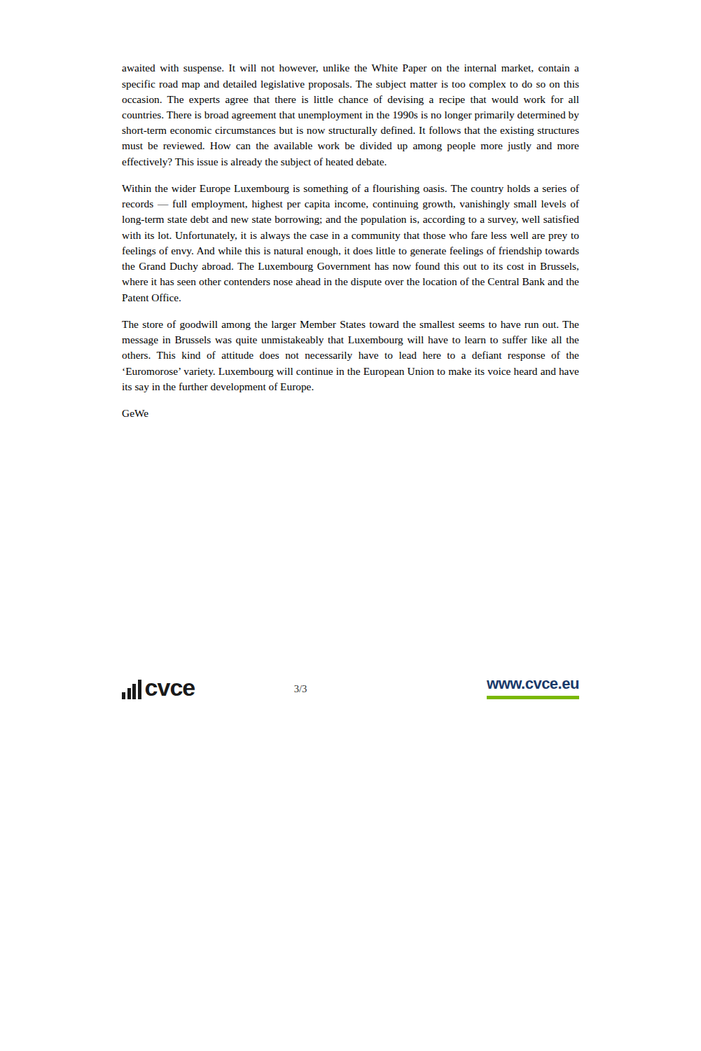awaited with suspense. It will not however, unlike the White Paper on the internal market, contain a specific road map and detailed legislative proposals. The subject matter is too complex to do so on this occasion. The experts agree that there is little chance of devising a recipe that would work for all countries. There is broad agreement that unemployment in the 1990s is no longer primarily determined by short-term economic circumstances but is now structurally defined. It follows that the existing structures must be reviewed. How can the available work be divided up among people more justly and more effectively? This issue is already the subject of heated debate.
Within the wider Europe Luxembourg is something of a flourishing oasis. The country holds a series of records — full employment, highest per capita income, continuing growth, vanishingly small levels of long-term state debt and new state borrowing; and the population is, according to a survey, well satisfied with its lot. Unfortunately, it is always the case in a community that those who fare less well are prey to feelings of envy. And while this is natural enough, it does little to generate feelings of friendship towards the Grand Duchy abroad. The Luxembourg Government has now found this out to its cost in Brussels, where it has seen other contenders nose ahead in the dispute over the location of the Central Bank and the Patent Office.
The store of goodwill among the larger Member States toward the smallest seems to have run out. The message in Brussels was quite unmistakeably that Luxembourg will have to learn to suffer like all the others. This kind of attitude does not necessarily have to lead here to a defiant response of the ‘Euromorose’ variety. Luxembourg will continue in the European Union to make its voice heard and have its say in the further development of Europe.
GeWe
cvce
3/3
www.cvce.eu